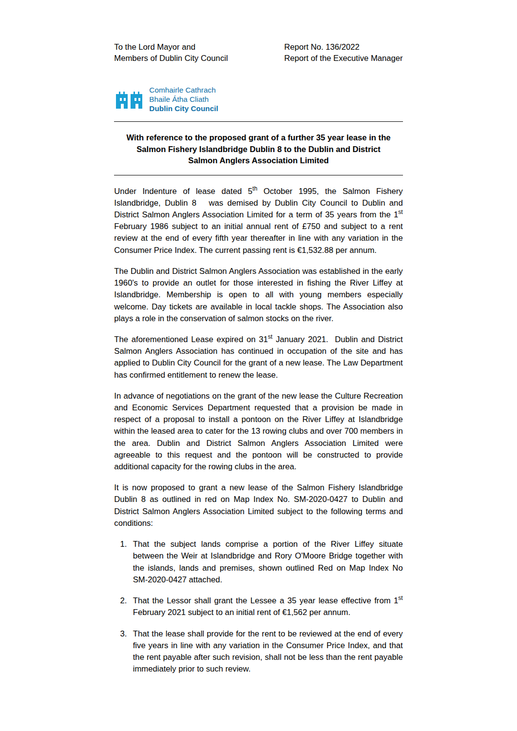To the Lord Mayor and
Members of Dublin City Council
Report No. 136/2022
Report of the Executive Manager
Comhairle Cathrach
Bhaile Átha Cliath
Dublin City Council
With reference to the proposed grant of a further 35 year lease in the Salmon Fishery Islandbridge Dublin 8 to the Dublin and District Salmon Anglers Association Limited
Under Indenture of lease dated 5th October 1995, the Salmon Fishery Islandbridge, Dublin 8 was demised by Dublin City Council to Dublin and District Salmon Anglers Association Limited for a term of 35 years from the 1st February 1986 subject to an initial annual rent of £750 and subject to a rent review at the end of every fifth year thereafter in line with any variation in the Consumer Price Index. The current passing rent is €1,532.88 per annum.
The Dublin and District Salmon Anglers Association was established in the early 1960's to provide an outlet for those interested in fishing the River Liffey at Islandbridge. Membership is open to all with young members especially welcome. Day tickets are available in local tackle shops. The Association also plays a role in the conservation of salmon stocks on the river.
The aforementioned Lease expired on 31st January 2021. Dublin and District Salmon Anglers Association has continued in occupation of the site and has applied to Dublin City Council for the grant of a new lease. The Law Department has confirmed entitlement to renew the lease.
In advance of negotiations on the grant of the new lease the Culture Recreation and Economic Services Department requested that a provision be made in respect of a proposal to install a pontoon on the River Liffey at Islandbridge within the leased area to cater for the 13 rowing clubs and over 700 members in the area. Dublin and District Salmon Anglers Association Limited were agreeable to this request and the pontoon will be constructed to provide additional capacity for the rowing clubs in the area.
It is now proposed to grant a new lease of the Salmon Fishery Islandbridge Dublin 8 as outlined in red on Map Index No. SM-2020-0427 to Dublin and District Salmon Anglers Association Limited subject to the following terms and conditions:
That the subject lands comprise a portion of the River Liffey situate between the Weir at Islandbridge and Rory O'Moore Bridge together with the islands, lands and premises, shown outlined Red on Map Index No SM-2020-0427 attached.
That the Lessor shall grant the Lessee a 35 year lease effective from 1st February 2021 subject to an initial rent of €1,562 per annum.
That the lease shall provide for the rent to be reviewed at the end of every five years in line with any variation in the Consumer Price Index, and that the rent payable after such revision, shall not be less than the rent payable immediately prior to such review.